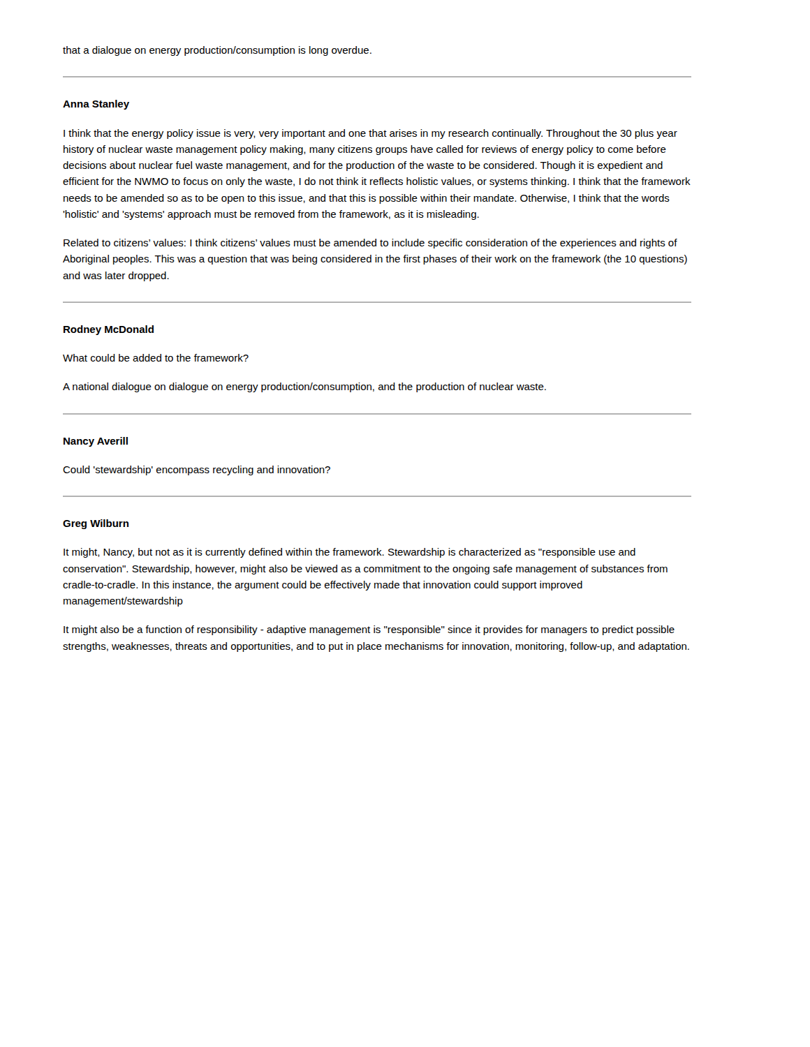that a dialogue on energy production/consumption is long overdue.
Anna Stanley
I think that the energy policy issue is very, very important and one that arises in my research continually. Throughout the 30 plus year history of nuclear waste management policy making, many citizens groups have called for reviews of energy policy to come before decisions about nuclear fuel waste management, and for the production of the waste to be considered. Though it is expedient and efficient for the NWMO to focus on only the waste, I do not think it reflects holistic values, or systems thinking. I think that the framework needs to be amended so as to be open to this issue, and that this is possible within their mandate. Otherwise, I think that the words 'holistic' and 'systems' approach must be removed from the framework, as it is misleading.
Related to citizens’ values: I think citizens’ values must be amended to include specific consideration of the experiences and rights of Aboriginal peoples. This was a question that was being considered in the first phases of their work on the framework (the 10 questions) and was later dropped.
Rodney McDonald
What could be added to the framework?
A national dialogue on dialogue on energy production/consumption, and the production of nuclear waste.
Nancy Averill
Could 'stewardship' encompass recycling and innovation?
Greg Wilburn
It might, Nancy, but not as it is currently defined within the framework. Stewardship is characterized as "responsible use and conservation". Stewardship, however, might also be viewed as a commitment to the ongoing safe management of substances from cradle-to-cradle. In this instance, the argument could be effectively made that innovation could support improved management/stewardship
It might also be a function of responsibility - adaptive management is "responsible" since it provides for managers to predict possible strengths, weaknesses, threats and opportunities, and to put in place mechanisms for innovation, monitoring, follow-up, and adaptation.